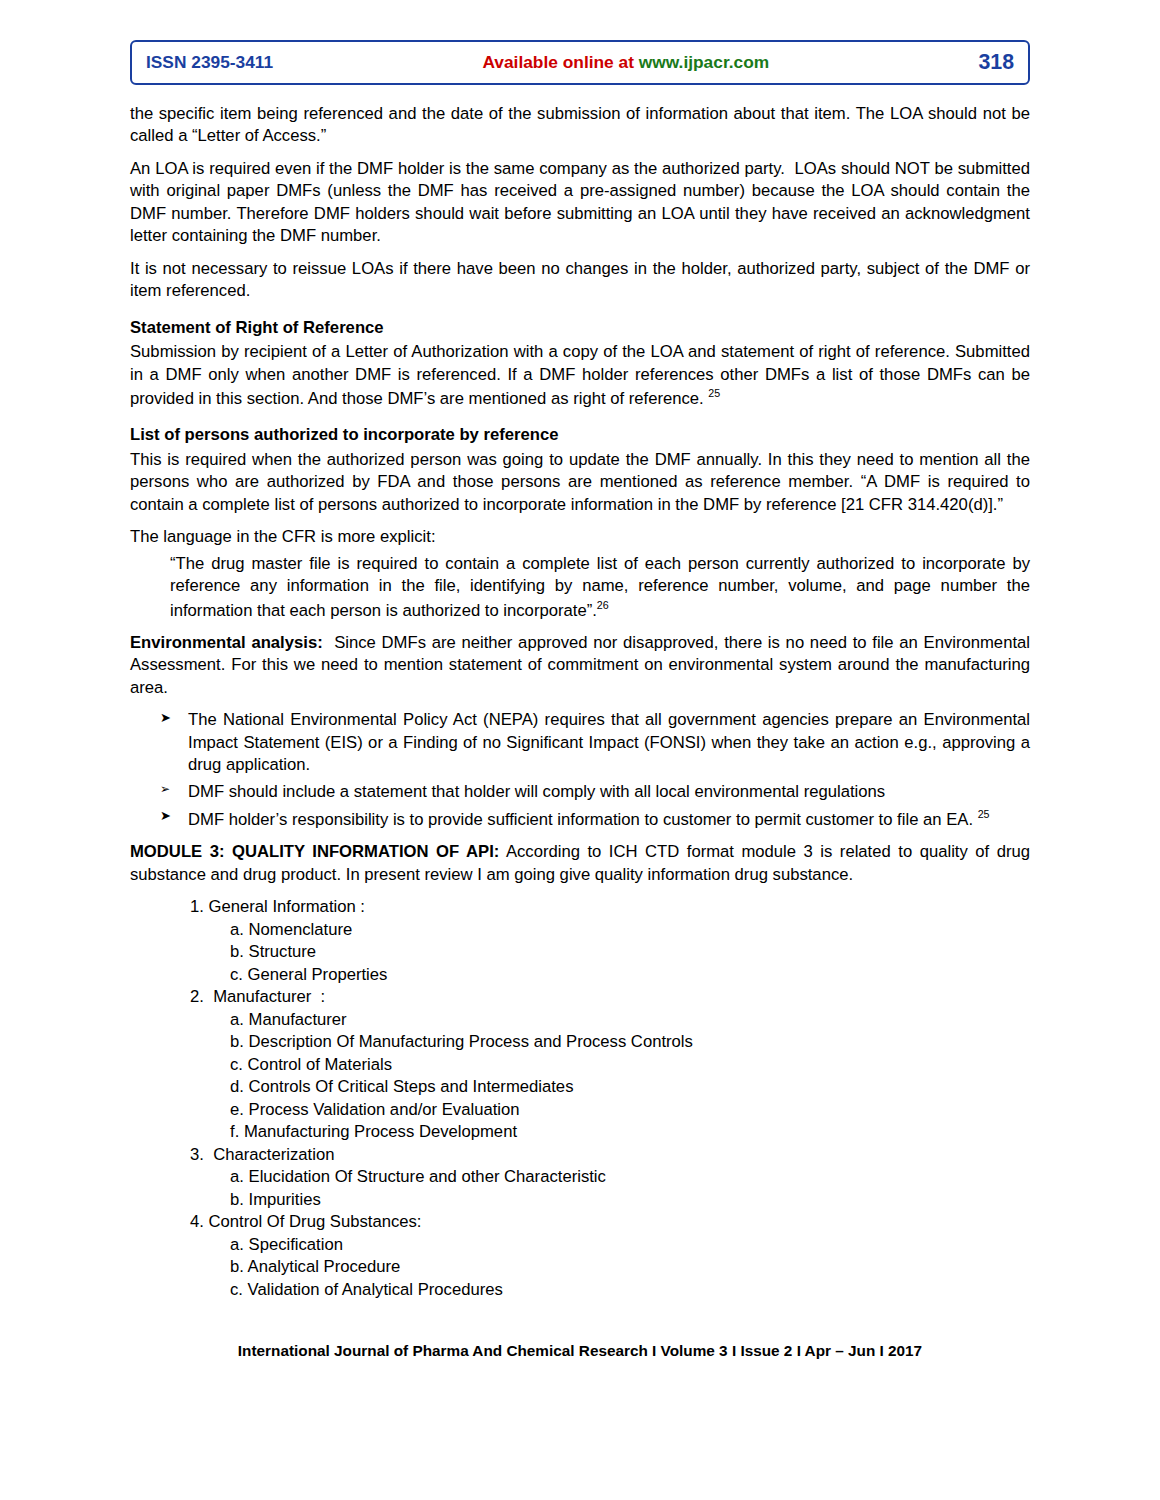ISSN 2395-3411 Available online at www.ijpacr.com 318
the specific item being referenced and the date of the submission of information about that item. The LOA should not be called a “Letter of Access.”
An LOA is required even if the DMF holder is the same company as the authorized party. LOAs should NOT be submitted with original paper DMFs (unless the DMF has received a pre-assigned number) because the LOA should contain the DMF number. Therefore DMF holders should wait before submitting an LOA until they have received an acknowledgment letter containing the DMF number.
It is not necessary to reissue LOAs if there have been no changes in the holder, authorized party, subject of the DMF or item referenced.
Statement of Right of Reference
Submission by recipient of a Letter of Authorization with a copy of the LOA and statement of right of reference. Submitted in a DMF only when another DMF is referenced. If a DMF holder references other DMFs a list of those DMFs can be provided in this section. And those DMF’s are mentioned as right of reference. 25
List of persons authorized to incorporate by reference
This is required when the authorized person was going to update the DMF annually. In this they need to mention all the persons who are authorized by FDA and those persons are mentioned as reference member. “A DMF is required to contain a complete list of persons authorized to incorporate information in the DMF by reference [21 CFR 314.420(d)].”
The language in the CFR is more explicit:
“The drug master file is required to contain a complete list of each person currently authorized to incorporate by reference any information in the file, identifying by name, reference number, volume, and page number the information that each person is authorized to incorporate”.26
Environmental analysis: Since DMFs are neither approved nor disapproved, there is no need to file an Environmental Assessment. For this we need to mention statement of commitment on environmental system around the manufacturing area.
The National Environmental Policy Act (NEPA) requires that all government agencies prepare an Environmental Impact Statement (EIS) or a Finding of no Significant Impact (FONSI) when they take an action e.g., approving a drug application.
DMF should include a statement that holder will comply with all local environmental regulations
DMF holder’s responsibility is to provide sufficient information to customer to permit customer to file an EA. 25
MODULE 3: QUALITY INFORMATION OF API: According to ICH CTD format module 3 is related to quality of drug substance and drug product. In present review I am going give quality information drug substance.
General Information :
Nomenclature
Structure
General Properties
Manufacturer :
Manufacturer
Description Of Manufacturing Process and Process Controls
Control of Materials
Controls Of Critical Steps and Intermediates
Process Validation and/or Evaluation
Manufacturing Process Development
Characterization
Elucidation Of Structure and other Characteristic
Impurities
Control Of Drug Substances:
Specification
Analytical Procedure
Validation of Analytical Procedures
International Journal of Pharma And Chemical Research I Volume 3 I Issue 2 I Apr – Jun I 2017